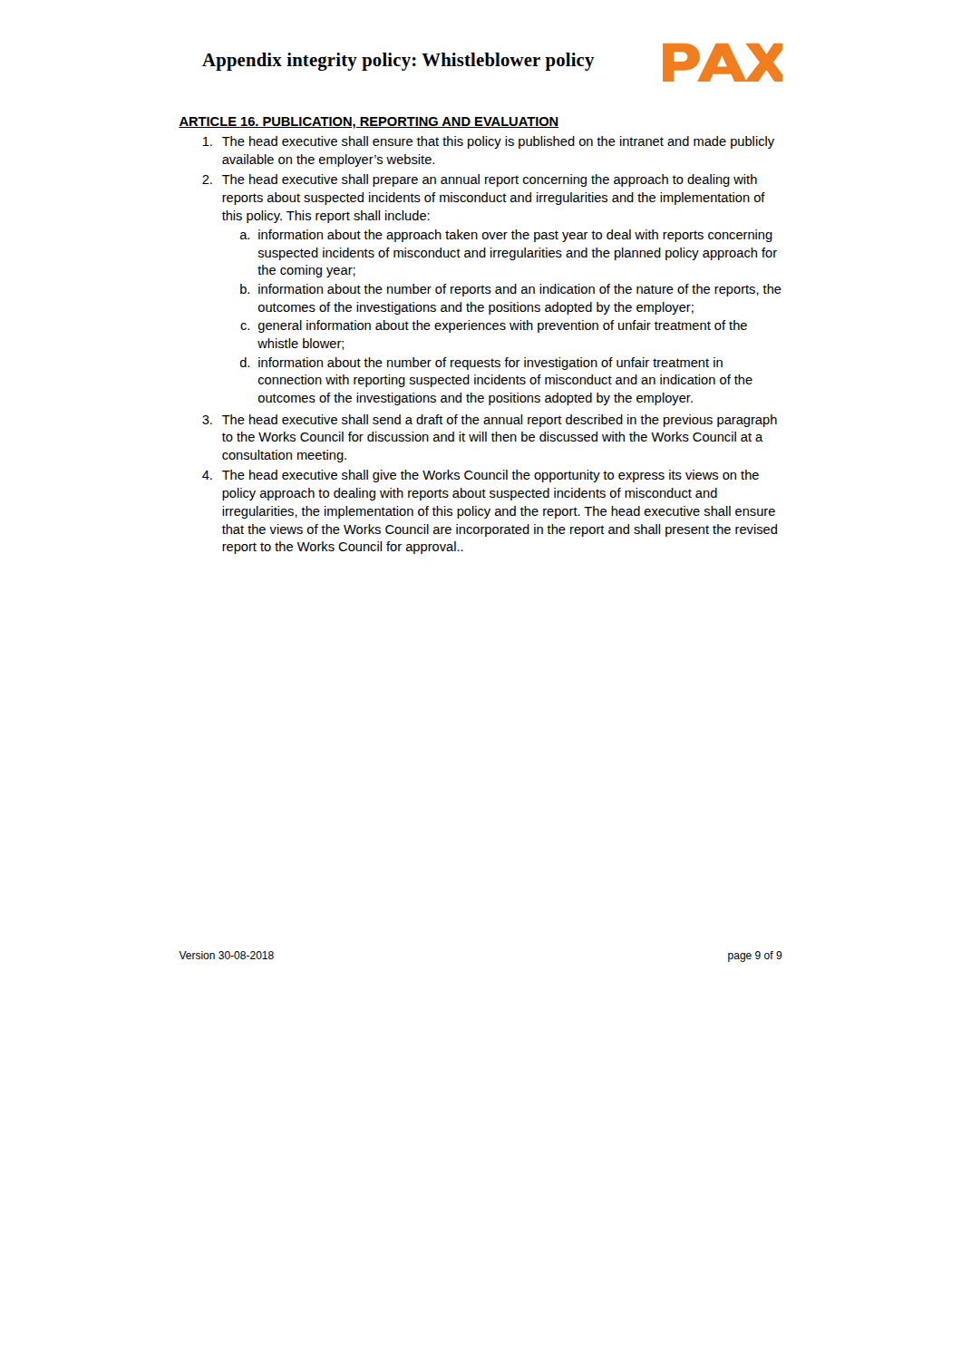Appendix integrity policy: Whistleblower policy
ARTICLE 16. PUBLICATION, REPORTING AND EVALUATION
The head executive shall ensure that this policy is published on the intranet and made publicly available on the employer’s website.
The head executive shall prepare an annual report concerning the approach to dealing with reports about suspected incidents of misconduct and irregularities and the implementation of this policy. This report shall include:
information about the approach taken over the past year to deal with reports concerning suspected incidents of misconduct and irregularities and the planned policy approach for the coming year;
information about the number of reports and an indication of the nature of the reports, the outcomes of the investigations and the positions adopted by the employer;
general information about the experiences with prevention of unfair treatment of the whistle blower;
information about the number of requests for investigation of unfair treatment in connection with reporting suspected incidents of misconduct and an indication of the outcomes of the investigations and the positions adopted by the employer.
The head executive shall send a draft of the annual report described in the previous paragraph to the Works Council for discussion and it will then be discussed with the Works Council at a consultation meeting.
The head executive shall give the Works Council the opportunity to express its views on the policy approach to dealing with reports about suspected incidents of misconduct and irregularities, the implementation of this policy and the report. The head executive shall ensure that the views of the Works Council are incorporated in the report and shall present the revised report to the Works Council for approval..
Version 30-08-2018 page 9 of 9